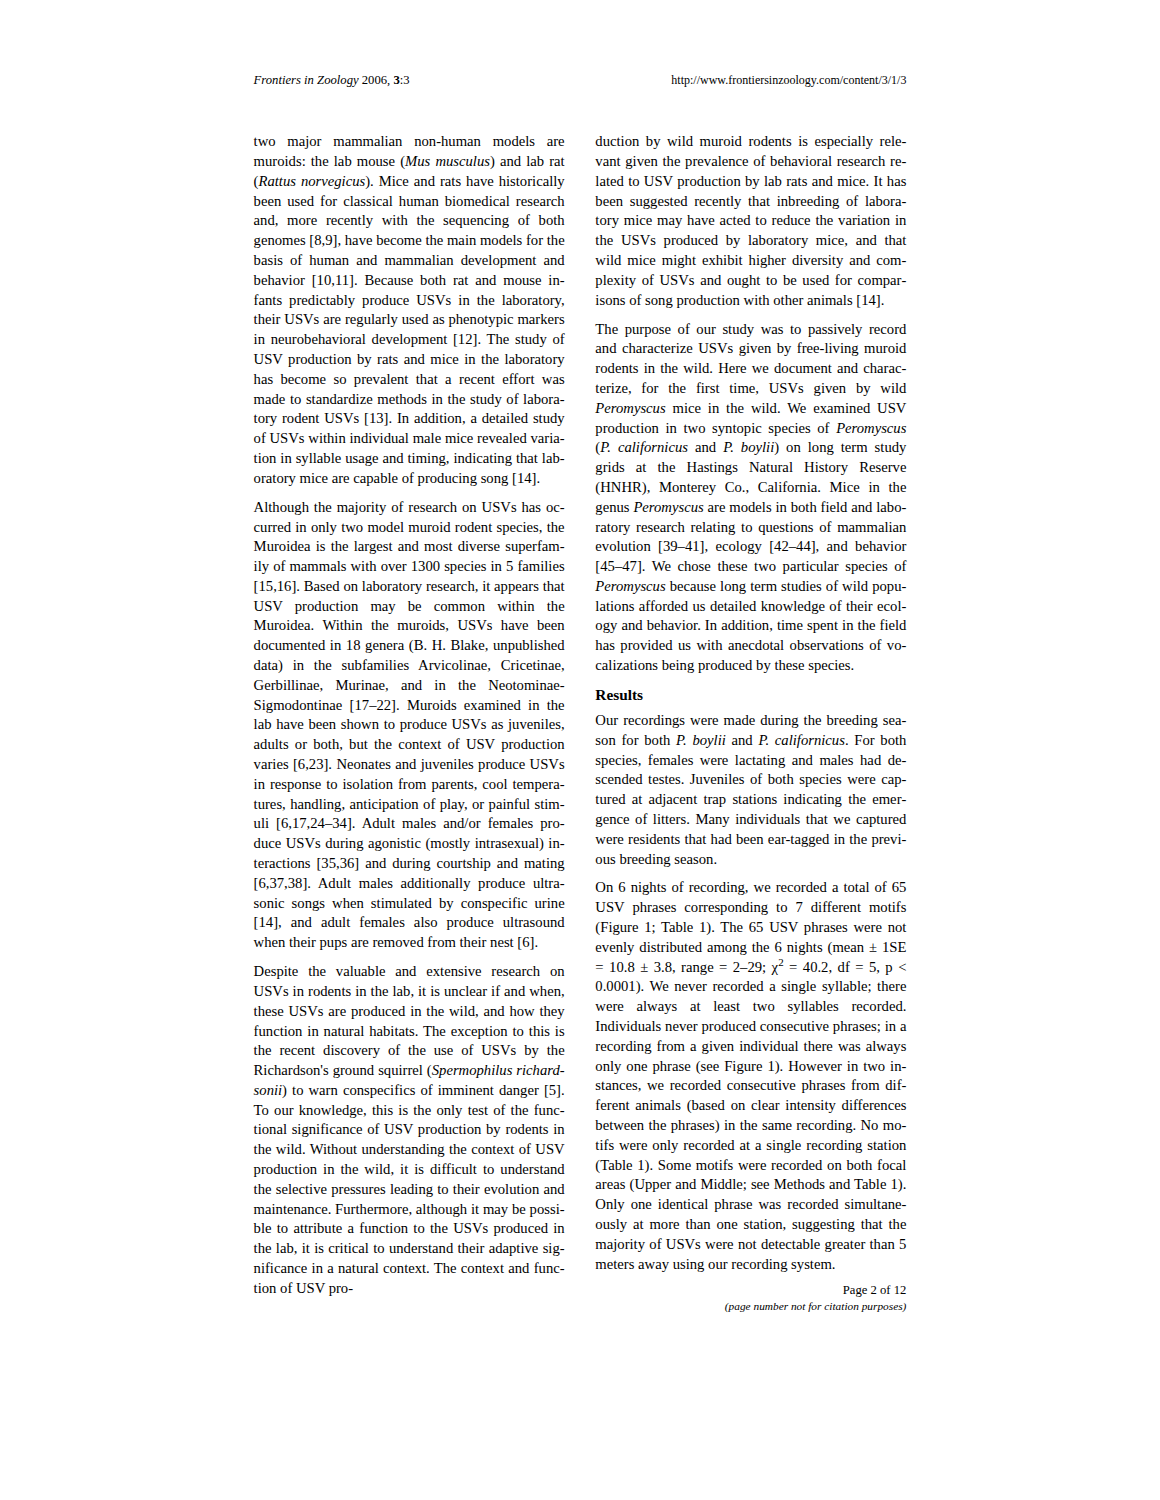Frontiers in Zoology 2006, 3:3
http://www.frontiersinzoology.com/content/3/1/3
two major mammalian non-human models are muroids: the lab mouse (Mus musculus) and lab rat (Rattus norvegicus). Mice and rats have historically been used for classical human biomedical research and, more recently with the sequencing of both genomes [8,9], have become the main models for the basis of human and mammalian development and behavior [10,11]. Because both rat and mouse infants predictably produce USVs in the laboratory, their USVs are regularly used as phenotypic markers in neurobehavioral development [12]. The study of USV production by rats and mice in the laboratory has become so prevalent that a recent effort was made to standardize methods in the study of laboratory rodent USVs [13]. In addition, a detailed study of USVs within individual male mice revealed variation in syllable usage and timing, indicating that laboratory mice are capable of producing song [14].
Although the majority of research on USVs has occurred in only two model muroid rodent species, the Muroidea is the largest and most diverse superfamily of mammals with over 1300 species in 5 families [15,16]. Based on laboratory research, it appears that USV production may be common within the Muroidea. Within the muroids, USVs have been documented in 18 genera (B. H. Blake, unpublished data) in the subfamilies Arvicolinae, Cricetinae, Gerbillinae, Murinae, and in the Neotominae-Sigmodontinae [17–22]. Muroids examined in the lab have been shown to produce USVs as juveniles, adults or both, but the context of USV production varies [6,23]. Neonates and juveniles produce USVs in response to isolation from parents, cool temperatures, handling, anticipation of play, or painful stimuli [6,17,24–34]. Adult males and/or females produce USVs during agonistic (mostly intrasexual) interactions [35,36] and during courtship and mating [6,37,38]. Adult males additionally produce ultrasonic songs when stimulated by conspecific urine [14], and adult females also produce ultrasound when their pups are removed from their nest [6].
Despite the valuable and extensive research on USVs in rodents in the lab, it is unclear if and when, these USVs are produced in the wild, and how they function in natural habitats. The exception to this is the recent discovery of the use of USVs by the Richardson's ground squirrel (Spermophilus richardsonii) to warn conspecifics of imminent danger [5]. To our knowledge, this is the only test of the functional significance of USV production by rodents in the wild. Without understanding the context of USV production in the wild, it is difficult to understand the selective pressures leading to their evolution and maintenance. Furthermore, although it may be possible to attribute a function to the USVs produced in the lab, it is critical to understand their adaptive significance in a natural context. The context and function of USV pro-
duction by wild muroid rodents is especially relevant given the prevalence of behavioral research related to USV production by lab rats and mice. It has been suggested recently that inbreeding of laboratory mice may have acted to reduce the variation in the USVs produced by laboratory mice, and that wild mice might exhibit higher diversity and complexity of USVs and ought to be used for comparisons of song production with other animals [14].
The purpose of our study was to passively record and characterize USVs given by free-living muroid rodents in the wild. Here we document and characterize, for the first time, USVs given by wild Peromyscus mice in the wild. We examined USV production in two syntopic species of Peromyscus (P. californicus and P. boylii) on long term study grids at the Hastings Natural History Reserve (HNHR), Monterey Co., California. Mice in the genus Peromyscus are models in both field and laboratory research relating to questions of mammalian evolution [39–41], ecology [42–44], and behavior [45–47]. We chose these two particular species of Peromyscus because long term studies of wild populations afforded us detailed knowledge of their ecology and behavior. In addition, time spent in the field has provided us with anecdotal observations of vocalizations being produced by these species.
Results
Our recordings were made during the breeding season for both P. boylii and P. californicus. For both species, females were lactating and males had descended testes. Juveniles of both species were captured at adjacent trap stations indicating the emergence of litters. Many individuals that we captured were residents that had been ear-tagged in the previous breeding season.
On 6 nights of recording, we recorded a total of 65 USV phrases corresponding to 7 different motifs (Figure 1; Table 1). The 65 USV phrases were not evenly distributed among the 6 nights (mean ± 1SE = 10.8 ± 3.8, range = 2–29; χ2 = 40.2, df = 5, p < 0.0001). We never recorded a single syllable; there were always at least two syllables recorded. Individuals never produced consecutive phrases; in a recording from a given individual there was always only one phrase (see Figure 1). However in two instances, we recorded consecutive phrases from different animals (based on clear intensity differences between the phrases) in the same recording. No motifs were only recorded at a single recording station (Table 1). Some motifs were recorded on both focal areas (Upper and Middle; see Methods and Table 1). Only one identical phrase was recorded simultaneously at more than one station, suggesting that the majority of USVs were not detectable greater than 5 meters away using our recording system.
Page 2 of 12
(page number not for citation purposes)